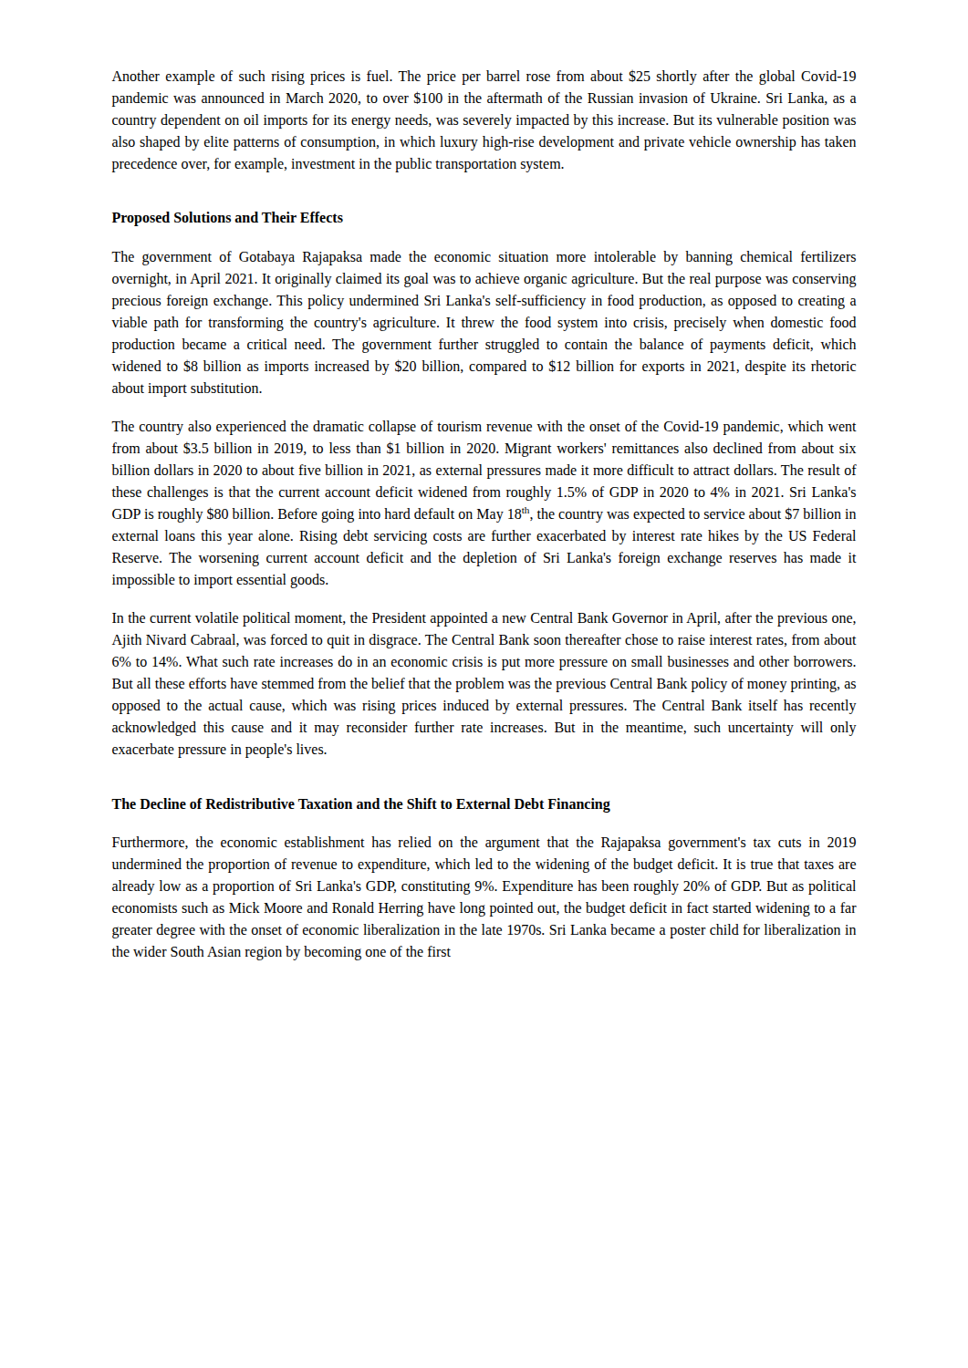Another example of such rising prices is fuel. The price per barrel rose from about $25 shortly after the global Covid-19 pandemic was announced in March 2020, to over $100 in the aftermath of the Russian invasion of Ukraine. Sri Lanka, as a country dependent on oil imports for its energy needs, was severely impacted by this increase. But its vulnerable position was also shaped by elite patterns of consumption, in which luxury high-rise development and private vehicle ownership has taken precedence over, for example, investment in the public transportation system.
Proposed Solutions and Their Effects
The government of Gotabaya Rajapaksa made the economic situation more intolerable by banning chemical fertilizers overnight, in April 2021. It originally claimed its goal was to achieve organic agriculture. But the real purpose was conserving precious foreign exchange. This policy undermined Sri Lanka's self-sufficiency in food production, as opposed to creating a viable path for transforming the country's agriculture. It threw the food system into crisis, precisely when domestic food production became a critical need. The government further struggled to contain the balance of payments deficit, which widened to $8 billion as imports increased by $20 billion, compared to $12 billion for exports in 2021, despite its rhetoric about import substitution.
The country also experienced the dramatic collapse of tourism revenue with the onset of the Covid-19 pandemic, which went from about $3.5 billion in 2019, to less than $1 billion in 2020. Migrant workers' remittances also declined from about six billion dollars in 2020 to about five billion in 2021, as external pressures made it more difficult to attract dollars. The result of these challenges is that the current account deficit widened from roughly 1.5% of GDP in 2020 to 4% in 2021. Sri Lanka's GDP is roughly $80 billion. Before going into hard default on May 18th, the country was expected to service about $7 billion in external loans this year alone. Rising debt servicing costs are further exacerbated by interest rate hikes by the US Federal Reserve. The worsening current account deficit and the depletion of Sri Lanka's foreign exchange reserves has made it impossible to import essential goods.
In the current volatile political moment, the President appointed a new Central Bank Governor in April, after the previous one, Ajith Nivard Cabraal, was forced to quit in disgrace. The Central Bank soon thereafter chose to raise interest rates, from about 6% to 14%. What such rate increases do in an economic crisis is put more pressure on small businesses and other borrowers. But all these efforts have stemmed from the belief that the problem was the previous Central Bank policy of money printing, as opposed to the actual cause, which was rising prices induced by external pressures. The Central Bank itself has recently acknowledged this cause and it may reconsider further rate increases. But in the meantime, such uncertainty will only exacerbate pressure in people's lives.
The Decline of Redistributive Taxation and the Shift to External Debt Financing
Furthermore, the economic establishment has relied on the argument that the Rajapaksa government's tax cuts in 2019 undermined the proportion of revenue to expenditure, which led to the widening of the budget deficit. It is true that taxes are already low as a proportion of Sri Lanka's GDP, constituting 9%. Expenditure has been roughly 20% of GDP. But as political economists such as Mick Moore and Ronald Herring have long pointed out, the budget deficit in fact started widening to a far greater degree with the onset of economic liberalization in the late 1970s. Sri Lanka became a poster child for liberalization in the wider South Asian region by becoming one of the first